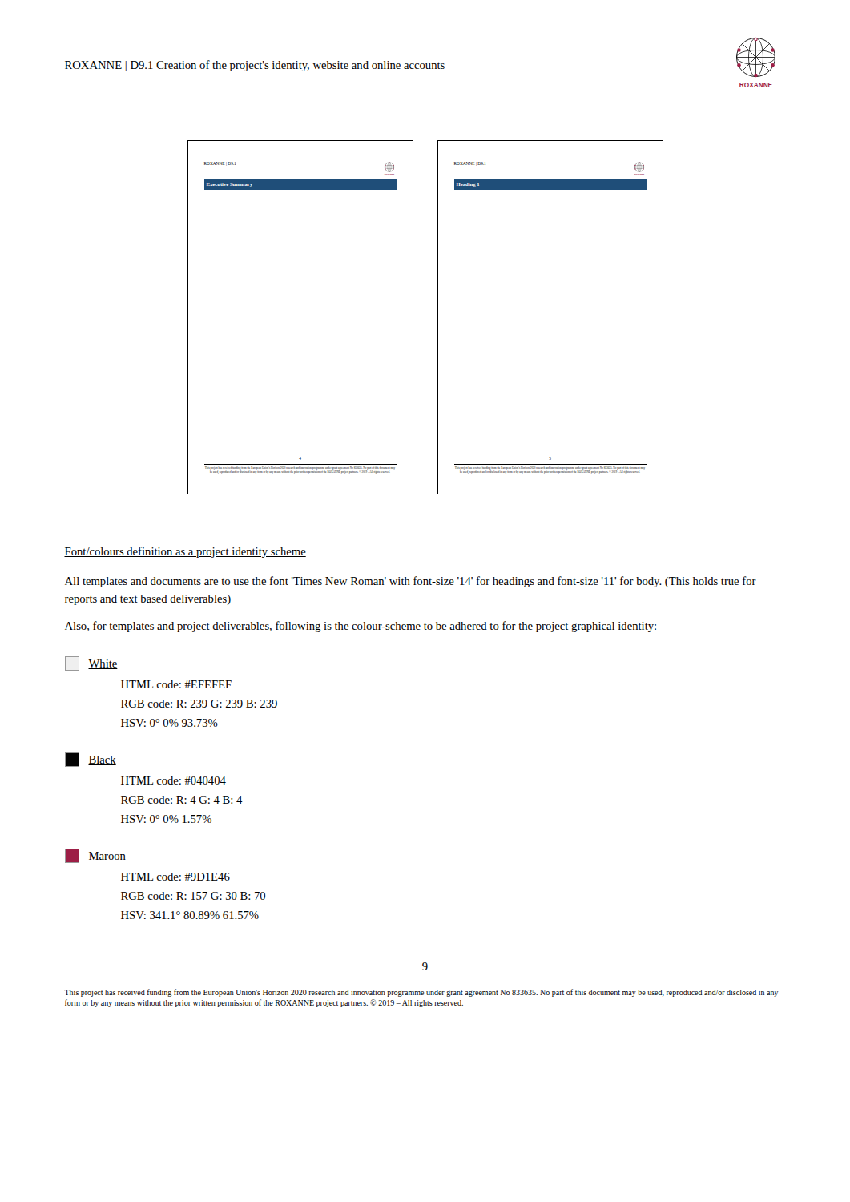ROXANNE | D9.1 Creation of the project's identity, website and online accounts
ROXANNE
ROXANNE | D9.1
ROXANNE
Executive Summary
4
This project has received funding from the European Union's Horizon 2020 research and innovation programme under grant agreement No 833635. No part of this document may be used, reproduced and/or disclosed in any form or by any means without the prior written permission of the ROXANNE project partners. © 2019 – All rights reserved.
ROXANNE | D9.1
ROXANNE
Heading 1
5
This project has received funding from the European Union's Horizon 2020 research and innovation programme under grant agreement No 833635. No part of this document may be used, reproduced and/or disclosed in any form or by any means without the prior written permission of the ROXANNE project partners. © 2019 – All rights reserved.
Font/colours definition as a project identity scheme
All templates and documents are to use the font 'Times New Roman' with font-size '14' for headings and font-size '11' for body. (This holds true for reports and text based deliverables)
Also, for templates and project deliverables, following is the colour-scheme to be adhered to for the project graphical identity:
White
HTML code: #EFEFEF
RGB code: R: 239 G: 239 B: 239
HSV: 0° 0% 93.73%
Black
HTML code: #040404
RGB code: R: 4 G: 4 B: 4
HSV: 0° 0% 1.57%
Maroon
HTML code: #9D1E46
RGB code: R: 157 G: 30 B: 70
HSV: 341.1° 80.89% 61.57%
9
This project has received funding from the European Union's Horizon 2020 research and innovation programme under grant agreement No 833635. No part of this document may be used, reproduced and/or disclosed in any form or by any means without the prior written permission of the ROXANNE project partners. © 2019 – All rights reserved.